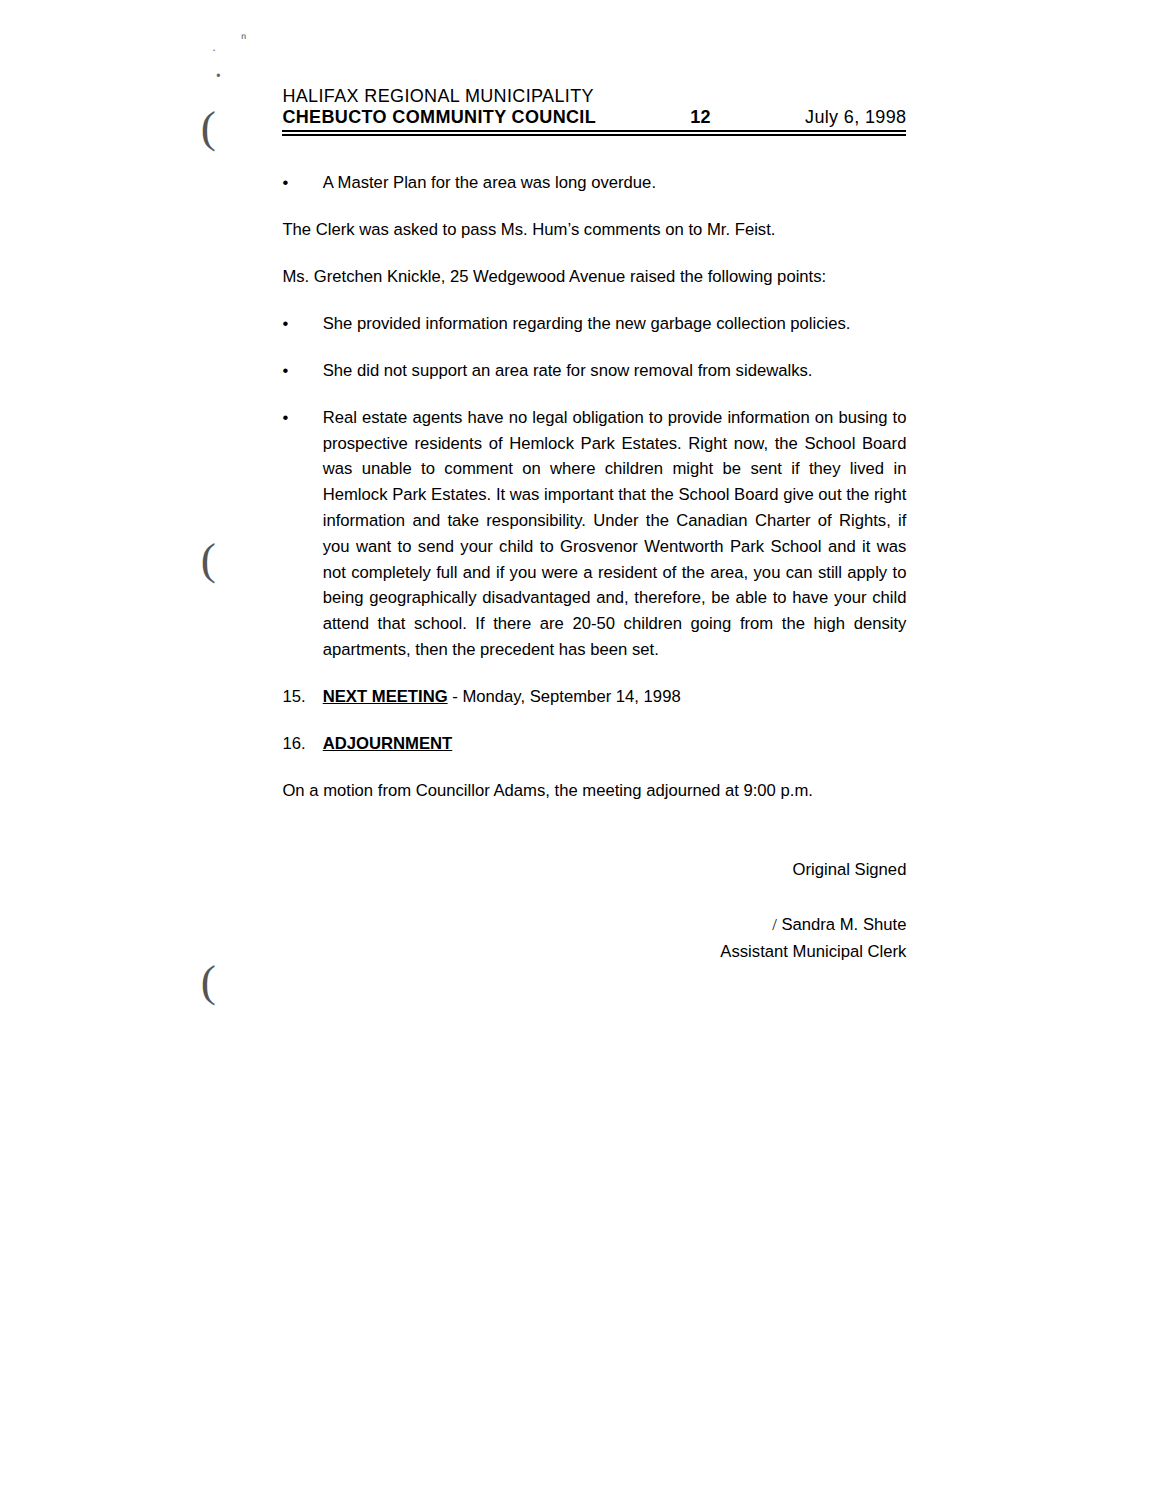. ⁿ • ( ( (
HALIFAX REGIONAL MUNICIPALITY
CHEBUCTO COMMUNITY COUNCIL 12 July 6, 1998
•
A Master Plan for the area was long overdue.
The Clerk was asked to pass Ms. Hum’s comments on to Mr. Feist.
Ms. Gretchen Knickle, 25 Wedgewood Avenue raised the following points:
•
She provided information regarding the new garbage collection policies.
•
She did not support an area rate for snow removal from sidewalks.
•
Real estate agents have no legal obligation to provide information on busing to prospective residents of Hemlock Park Estates. Right now, the School Board was unable to comment on where children might be sent if they lived in Hemlock Park Estates. It was important that the School Board give out the right information and take responsibility. Under the Canadian Charter of Rights, if you want to send your child to Grosvenor Wentworth Park School and it was not completely full and if you were a resident of the area, you can still apply to being geographically disadvantaged and, therefore, be able to have your child attend that school. If there are 20-50 children going from the high density apartments, then the precedent has been set.
15.
NEXT MEETING - Monday, September 14, 1998
16.
ADJOURNMENT
On a motion from Councillor Adams, the meeting adjourned at 9:00 p.m.
Original Signed
/ Sandra M. Shute
Assistant Municipal Clerk